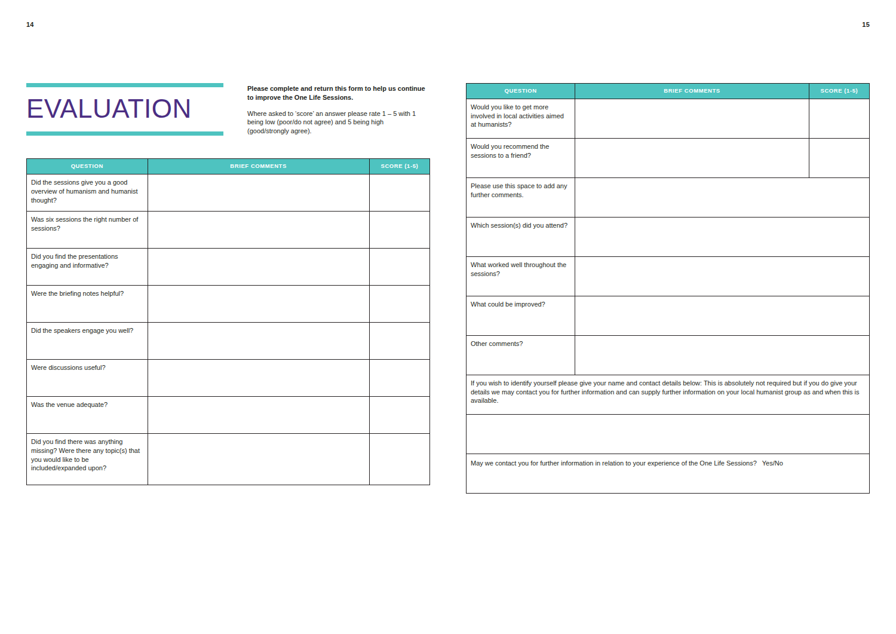14
EVALUATION
Please complete and return this form to help us continue to improve the One Life Sessions.
Where asked to ‘score’ an answer please rate 1 – 5 with 1 being low (poor/do not agree) and 5 being high (good/strongly agree).
| Question | Brief comments | Score (1-5) |
| --- | --- | --- |
| Did the sessions give you a good overview of humanism and humanist thought? | | |
| Was six sessions the right number of sessions? | | |
| Did you find the presentations engaging and informative? | | |
| Were the briefing notes helpful? | | |
| Did the speakers engage you well? | | |
| Were discussions useful? | | |
| Was the venue adequate? | | |
| Did you find there was anything missing? Were there any topic(s) that you would like to be included/expanded upon? | | |
15
| Question | Brief comments | Score (1-5) |
| --- | --- | --- |
| Would you like to get more involved in local activities aimed at humanists? | | |
| Would you recommend the sessions to a friend? | | |
| Please use this space to add any further comments. | |
| Which session(s) did you attend? | |
| What worked well throughout the sessions? | |
| What could be improved? | |
| Other comments? | |
| If you wish to identify yourself please give your name and contact details below: This is absolutely not required but if you do give your details we may contact you for further information and can supply further information on your local humanist group as and when this is available. |
| May we contact you for further information in relation to your experience of the One Life Sessions? Yes/No |